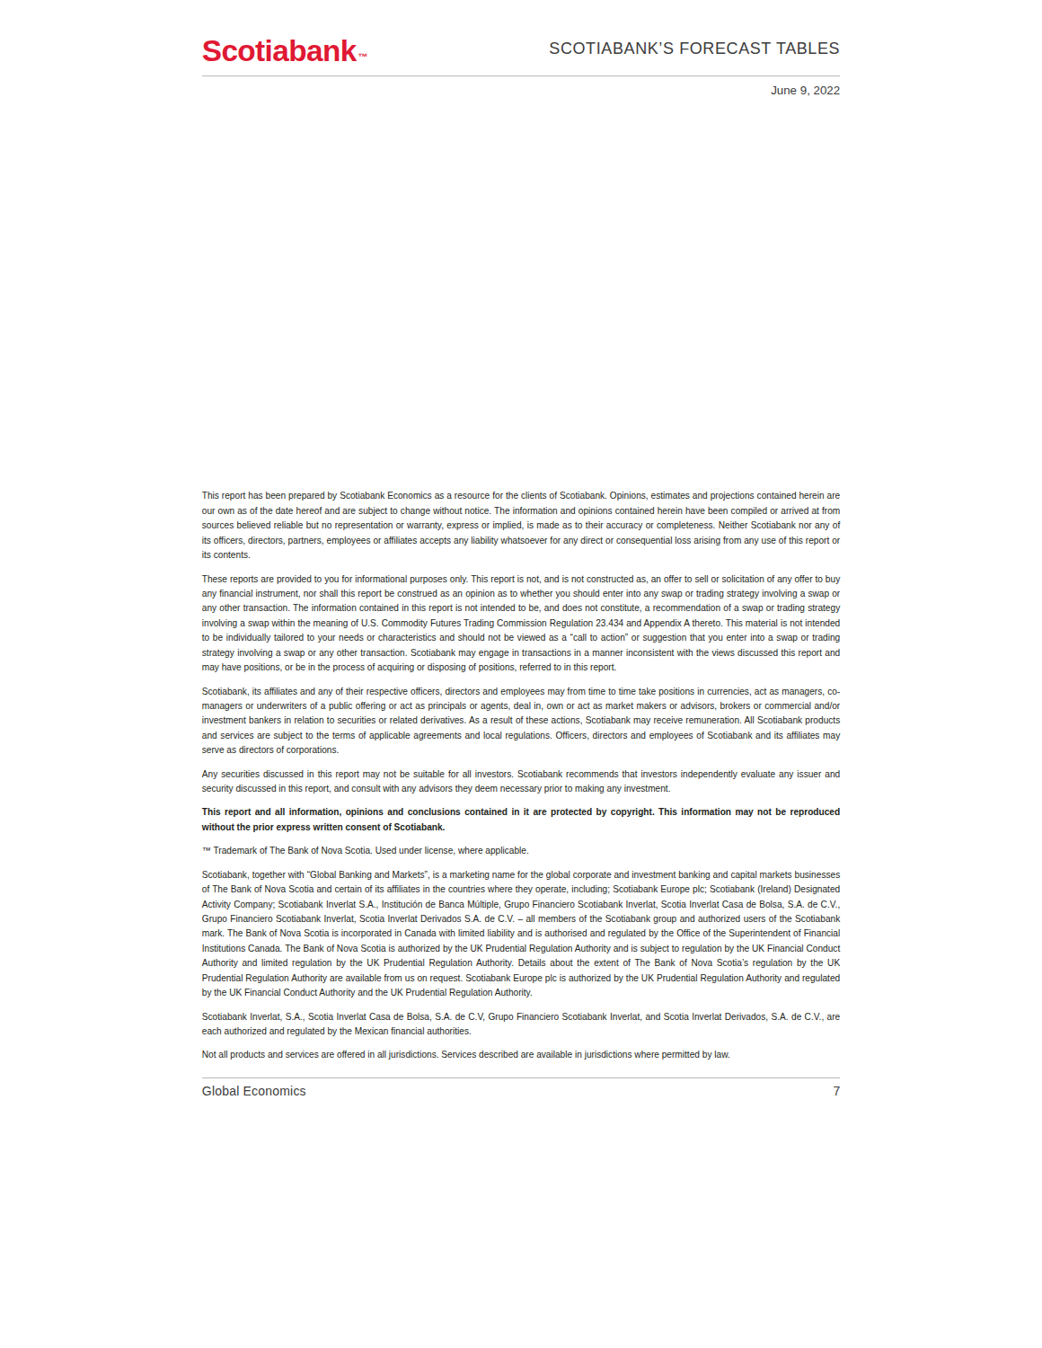Scotiabank™
SCOTIABANK’S FORECAST TABLES
June 9, 2022
This report has been prepared by Scotiabank Economics as a resource for the clients of Scotiabank. Opinions, estimates and projections contained herein are our own as of the date hereof and are subject to change without notice. The information and opinions contained herein have been compiled or arrived at from sources believed reliable but no representation or warranty, express or implied, is made as to their accuracy or completeness. Neither Scotiabank nor any of its officers, directors, partners, employees or affiliates accepts any liability whatsoever for any direct or consequential loss arising from any use of this report or its contents.
These reports are provided to you for informational purposes only. This report is not, and is not constructed as, an offer to sell or solicitation of any offer to buy any financial instrument, nor shall this report be construed as an opinion as to whether you should enter into any swap or trading strategy involving a swap or any other transaction. The information contained in this report is not intended to be, and does not constitute, a recommendation of a swap or trading strategy involving a swap within the meaning of U.S. Commodity Futures Trading Commission Regulation 23.434 and Appendix A thereto. This material is not intended to be individually tailored to your needs or characteristics and should not be viewed as a “call to action” or suggestion that you enter into a swap or trading strategy involving a swap or any other transaction. Scotiabank may engage in transactions in a manner inconsistent with the views discussed this report and may have positions, or be in the process of acquiring or disposing of positions, referred to in this report.
Scotiabank, its affiliates and any of their respective officers, directors and employees may from time to time take positions in currencies, act as managers, co-managers or underwriters of a public offering or act as principals or agents, deal in, own or act as market makers or advisors, brokers or commercial and/or investment bankers in relation to securities or related derivatives. As a result of these actions, Scotiabank may receive remuneration. All Scotiabank products and services are subject to the terms of applicable agreements and local regulations. Officers, directors and employees of Scotiabank and its affiliates may serve as directors of corporations.
Any securities discussed in this report may not be suitable for all investors. Scotiabank recommends that investors independently evaluate any issuer and security discussed in this report, and consult with any advisors they deem necessary prior to making any investment.
This report and all information, opinions and conclusions contained in it are protected by copyright. This information may not be reproduced without the prior express written consent of Scotiabank.
™ Trademark of The Bank of Nova Scotia. Used under license, where applicable.
Scotiabank, together with “Global Banking and Markets”, is a marketing name for the global corporate and investment banking and capital markets businesses of The Bank of Nova Scotia and certain of its affiliates in the countries where they operate, including; Scotiabank Europe plc; Scotiabank (Ireland) Designated Activity Company; Scotiabank Inverlat S.A., Institución de Banca Múltiple, Grupo Financiero Scotiabank Inverlat, Scotia Inverlat Casa de Bolsa, S.A. de C.V., Grupo Financiero Scotiabank Inverlat, Scotia Inverlat Derivados S.A. de C.V. – all members of the Scotiabank group and authorized users of the Scotiabank mark. The Bank of Nova Scotia is incorporated in Canada with limited liability and is authorised and regulated by the Office of the Superintendent of Financial Institutions Canada. The Bank of Nova Scotia is authorized by the UK Prudential Regulation Authority and is subject to regulation by the UK Financial Conduct Authority and limited regulation by the UK Prudential Regulation Authority. Details about the extent of The Bank of Nova Scotia’s regulation by the UK Prudential Regulation Authority are available from us on request. Scotiabank Europe plc is authorized by the UK Prudential Regulation Authority and regulated by the UK Financial Conduct Authority and the UK Prudential Regulation Authority.
Scotiabank Inverlat, S.A., Scotia Inverlat Casa de Bolsa, S.A. de C.V, Grupo Financiero Scotiabank Inverlat, and Scotia Inverlat Derivados, S.A. de C.V., are each authorized and regulated by the Mexican financial authorities.
Not all products and services are offered in all jurisdictions. Services described are available in jurisdictions where permitted by law.
Global Economics
7